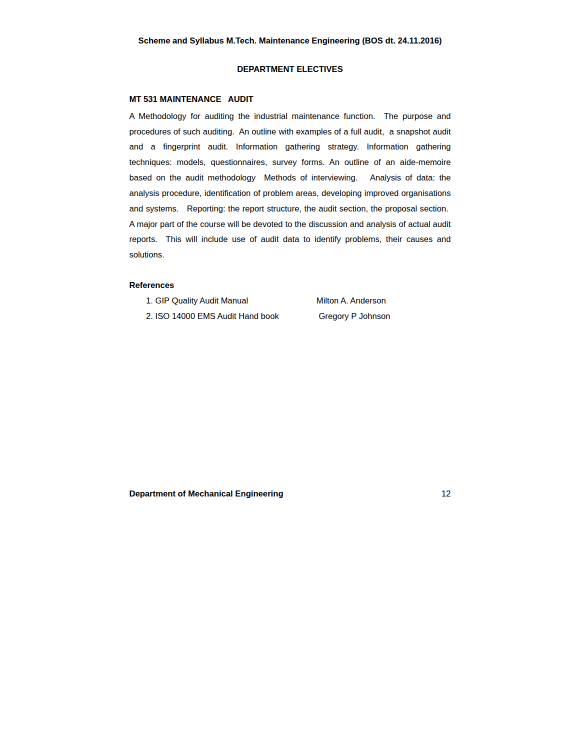Scheme and Syllabus M.Tech. Maintenance Engineering (BOS dt. 24.11.2016)
DEPARTMENT ELECTIVES
MT 531 MAINTENANCE AUDIT
A Methodology for auditing the industrial maintenance function. The purpose and procedures of such auditing. An outline with examples of a full audit, a snapshot audit and a fingerprint audit. Information gathering strategy. Information gathering techniques: models, questionnaires, survey forms. An outline of an aide-memoire based on the audit methodology Methods of interviewing. Analysis of data: the analysis procedure, identification of problem areas, developing improved organisations and systems. Reporting: the report structure, the audit section, the proposal section. A major part of the course will be devoted to the discussion and analysis of actual audit reports. This will include use of audit data to identify problems, their causes and solutions.
References
1. GIP Quality Audit Manual Milton A. Anderson
2. ISO 14000 EMS Audit Hand book Gregory P Johnson
Department of Mechanical Engineering 12